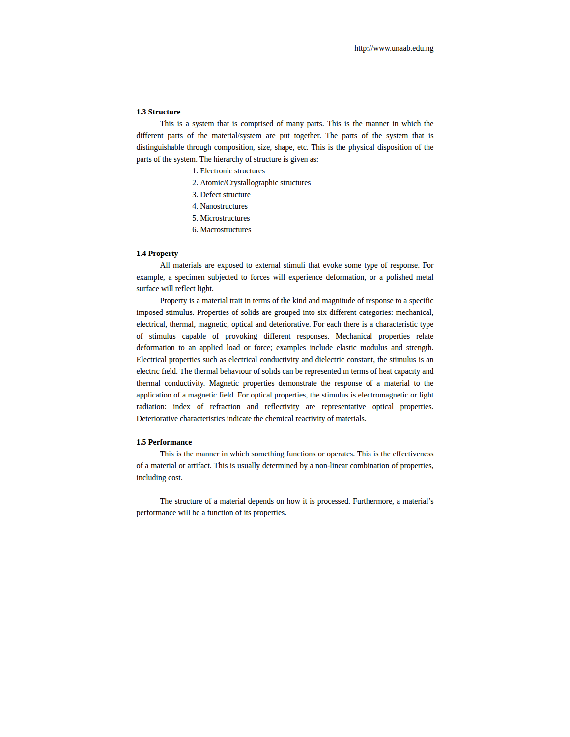http://www.unaab.edu.ng
1.3 Structure
This is a system that is comprised of many parts. This is the manner in which the different parts of the material/system are put together. The parts of the system that is distinguishable through composition, size, shape, etc. This is the physical disposition of the parts of the system. The hierarchy of structure is given as:
Electronic structures
Atomic/Crystallographic structures
Defect structure
Nanostructures
Microstructures
Macrostructures
1.4 Property
All materials are exposed to external stimuli that evoke some type of response. For example, a specimen subjected to forces will experience deformation, or a polished metal surface will reflect light.
Property is a material trait in terms of the kind and magnitude of response to a specific imposed stimulus. Properties of solids are grouped into six different categories: mechanical, electrical, thermal, magnetic, optical and deteriorative. For each there is a characteristic type of stimulus capable of provoking different responses. Mechanical properties relate deformation to an applied load or force; examples include elastic modulus and strength. Electrical properties such as electrical conductivity and dielectric constant, the stimulus is an electric field. The thermal behaviour of solids can be represented in terms of heat capacity and thermal conductivity. Magnetic properties demonstrate the response of a material to the application of a magnetic field. For optical properties, the stimulus is electromagnetic or light radiation: index of refraction and reflectivity are representative optical properties. Deteriorative characteristics indicate the chemical reactivity of materials.
1.5 Performance
This is the manner in which something functions or operates. This is the effectiveness of a material or artifact. This is usually determined by a non-linear combination of properties, including cost.
The structure of a material depends on how it is processed. Furthermore, a material’s performance will be a function of its properties.